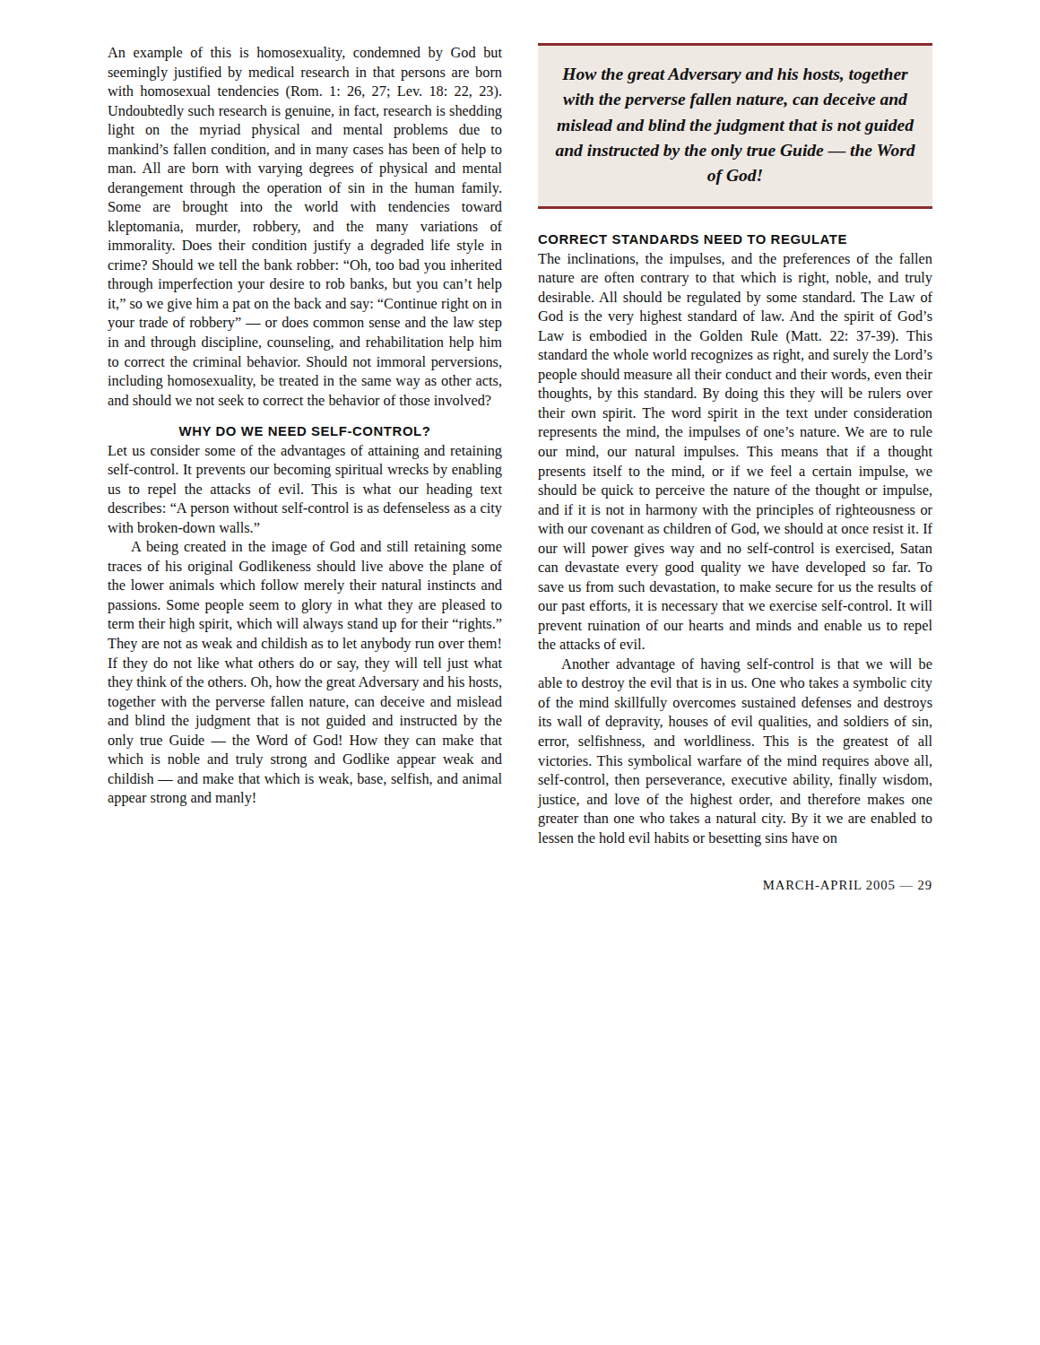An example of this is homosexuality, condemned by God but seemingly justified by medical research in that persons are born with homosexual tendencies (Rom. 1: 26, 27; Lev. 18: 22, 23). Undoubtedly such research is genuine, in fact, research is shedding light on the myriad physical and mental problems due to mankind’s fallen condition, and in many cases has been of help to man. All are born with varying degrees of physical and mental derangement through the operation of sin in the human family. Some are brought into the world with tendencies toward kleptomania, murder, robbery, and the many variations of immorality. Does their condition justify a degraded life style in crime? Should we tell the bank robber: “Oh, too bad you inherited through imperfection your desire to rob banks, but you can’t help it,” so we give him a pat on the back and say: “Continue right on in your trade of robbery” — or does common sense and the law step in and through discipline, counseling, and rehabilitation help him to correct the criminal behavior. Should not immoral perversions, including homosexuality, be treated in the same way as other acts, and should we not seek to correct the behavior of those involved?
Why Do We Need Self-Control?
Let us consider some of the advantages of attaining and retaining self-control. It prevents our becoming spiritual wrecks by enabling us to repel the attacks of evil. This is what our heading text describes: “A person without self-control is as defenseless as a city with broken-down walls.”
A being created in the image of God and still retaining some traces of his original Godlikeness should live above the plane of the lower animals which follow merely their natural instincts and passions. Some people seem to glory in what they are pleased to term their high spirit, which will always stand up for their “rights.” They are not as weak and childish as to let anybody run over them! If they do not like what others do or say, they will tell just what they think of the others. Oh, how the great Adversary and his hosts, together with the perverse fallen nature, can deceive and mislead and blind the judgment that is not guided and instructed by the only true Guide — the Word of God! How they can make that which is noble and truly strong and Godlike appear weak and childish — and make that which is weak, base, selfish, and animal appear strong and manly!
How the great Adversary and his hosts, together with the perverse fallen nature, can deceive and mislead and blind the judgment that is not guided and instructed by the only true Guide — the Word of God!
Correct Standards Need to Regulate
The inclinations, the impulses, and the preferences of the fallen nature are often contrary to that which is right, noble, and truly desirable. All should be regulated by some standard. The Law of God is the very highest standard of law. And the spirit of God’s Law is embodied in the Golden Rule (Matt. 22: 37-39). This standard the whole world recognizes as right, and surely the Lord’s people should measure all their conduct and their words, even their thoughts, by this standard. By doing this they will be rulers over their own spirit. The word spirit in the text under consideration represents the mind, the impulses of one’s nature. We are to rule our mind, our natural impulses. This means that if a thought presents itself to the mind, or if we feel a certain impulse, we should be quick to perceive the nature of the thought or impulse, and if it is not in harmony with the principles of righteousness or with our covenant as children of God, we should at once resist it. If our will power gives way and no self-control is exercised, Satan can devastate every good quality we have developed so far. To save us from such devastation, to make secure for us the results of our past efforts, it is necessary that we exercise self-control. It will prevent ruination of our hearts and minds and enable us to repel the attacks of evil.
Another advantage of having self-control is that we will be able to destroy the evil that is in us. One who takes a symbolic city of the mind skillfully overcomes sustained defenses and destroys its wall of depravity, houses of evil qualities, and soldiers of sin, error, selfishness, and worldliness. This is the greatest of all victories. This symbolical warfare of the mind requires above all, self-control, then perseverance, executive ability, finally wisdom, justice, and love of the highest order, and therefore makes one greater than one who takes a natural city. By it we are enabled to lessen the hold evil habits or besetting sins have on
MARCH-APRIL 2005 — 29